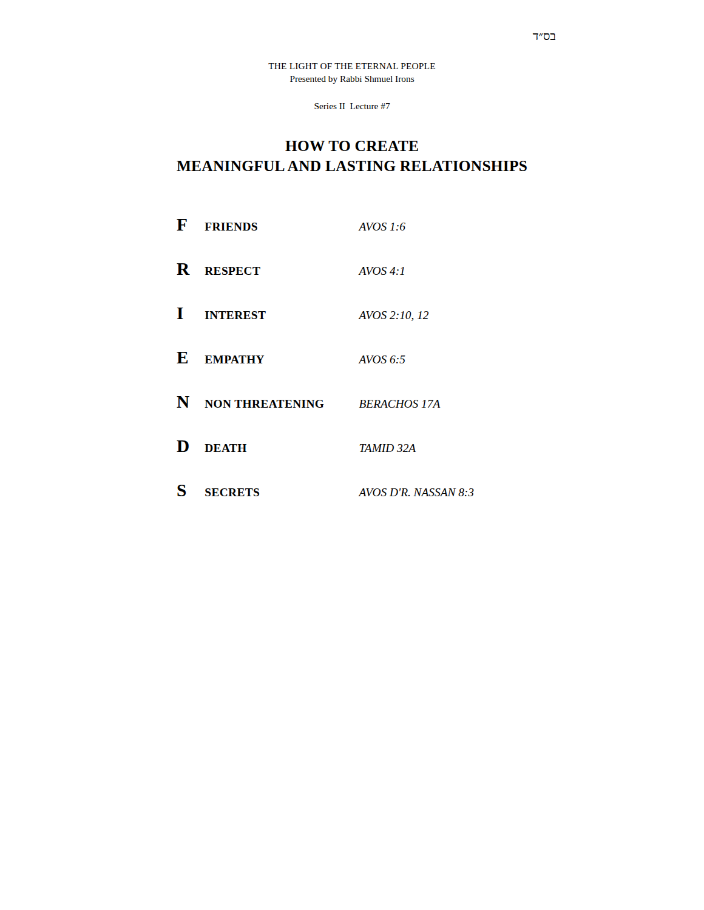בס״ד
THE LIGHT OF THE ETERNAL PEOPLE
Presented by Rabbi Shmuel Irons
Series II Lecture #7
HOW TO CREATE
MEANINGFUL AND LASTING RELATIONSHIPS
| F | FRIENDS | AVOS 1:6 |
| R | RESPECT | AVOS 4:1 |
| I | INTEREST | AVOS 2:10, 12 |
| E | EMPATHY | AVOS 6:5 |
| N | NON THREATENING | BERACHOS 17A |
| D | DEATH | TAMID 32A |
| S | SECRETS | AVOS D'R. NASSAN 8:3 |